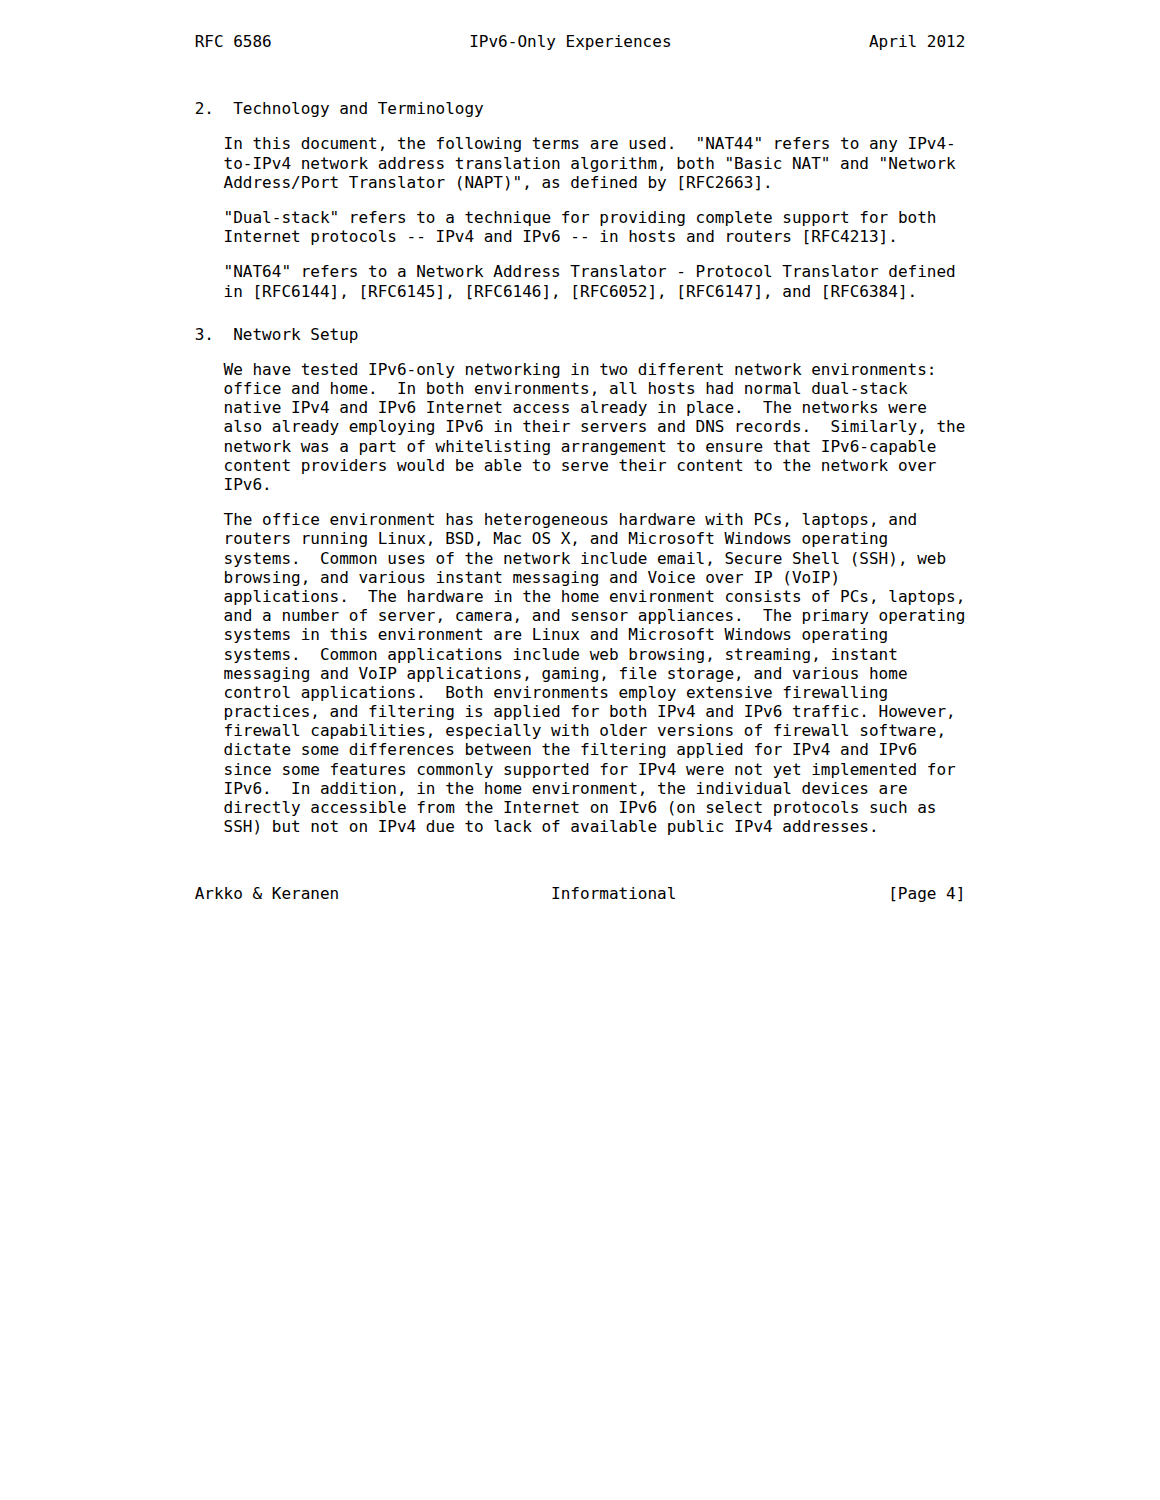RFC 6586 IPv6-Only Experiences April 2012
2. Technology and Terminology
In this document, the following terms are used. "NAT44" refers to any IPv4-to-IPv4 network address translation algorithm, both "Basic NAT" and "Network Address/Port Translator (NAPT)", as defined by [RFC2663].
"Dual-stack" refers to a technique for providing complete support for both Internet protocols -- IPv4 and IPv6 -- in hosts and routers [RFC4213].
"NAT64" refers to a Network Address Translator - Protocol Translator defined in [RFC6144], [RFC6145], [RFC6146], [RFC6052], [RFC6147], and [RFC6384].
3. Network Setup
We have tested IPv6-only networking in two different network environments: office and home. In both environments, all hosts had normal dual-stack native IPv4 and IPv6 Internet access already in place. The networks were also already employing IPv6 in their servers and DNS records. Similarly, the network was a part of whitelisting arrangement to ensure that IPv6-capable content providers would be able to serve their content to the network over IPv6.
The office environment has heterogeneous hardware with PCs, laptops, and routers running Linux, BSD, Mac OS X, and Microsoft Windows operating systems. Common uses of the network include email, Secure Shell (SSH), web browsing, and various instant messaging and Voice over IP (VoIP) applications. The hardware in the home environment consists of PCs, laptops, and a number of server, camera, and sensor appliances. The primary operating systems in this environment are Linux and Microsoft Windows operating systems. Common applications include web browsing, streaming, instant messaging and VoIP applications, gaming, file storage, and various home control applications. Both environments employ extensive firewalling practices, and filtering is applied for both IPv4 and IPv6 traffic. However, firewall capabilities, especially with older versions of firewall software, dictate some differences between the filtering applied for IPv4 and IPv6 since some features commonly supported for IPv4 were not yet implemented for IPv6. In addition, in the home environment, the individual devices are directly accessible from the Internet on IPv6 (on select protocols such as SSH) but not on IPv4 due to lack of available public IPv4 addresses.
Arkko & Keranen Informational [Page 4]